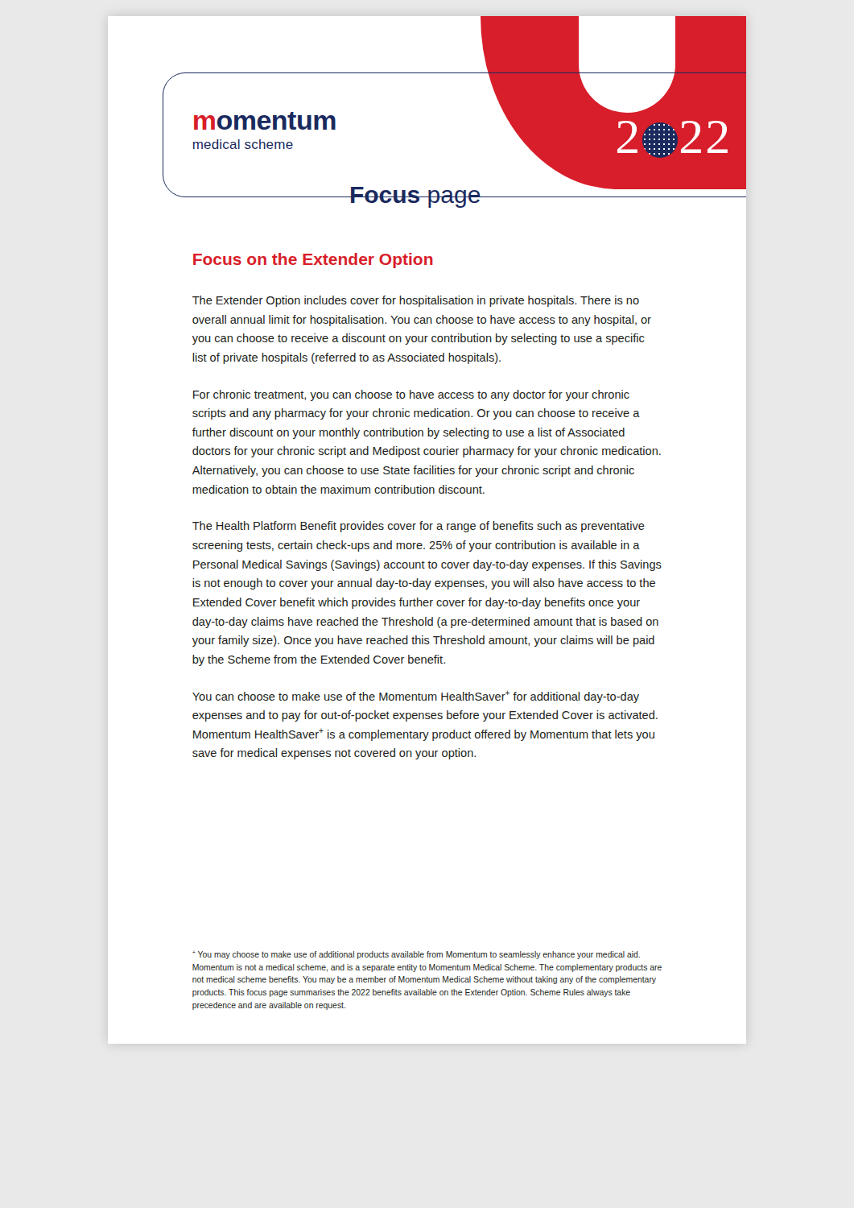momentum
medical scheme
2 22
Focus page
Focus on the Extender Option
The Extender Option includes cover for hospitalisation in private hospitals. There is no overall annual limit for hospitalisation. You can choose to have access to any hospital, or you can choose to receive a discount on your contribution by selecting to use a specific list of private hospitals (referred to as Associated hospitals).
For chronic treatment, you can choose to have access to any doctor for your chronic scripts and any pharmacy for your chronic medication. Or you can choose to receive a further discount on your monthly contribution by selecting to use a list of Associated doctors for your chronic script and Medipost courier pharmacy for your chronic medication. Alternatively, you can choose to use State facilities for your chronic script and chronic medication to obtain the maximum contribution discount.
The Health Platform Benefit provides cover for a range of benefits such as preventative screening tests, certain check-ups and more. 25% of your contribution is available in a Personal Medical Savings (Savings) account to cover day-to-day expenses. If this Savings is not enough to cover your annual day-to-day expenses, you will also have access to the Extended Cover benefit which provides further cover for day-to-day benefits once your day-to-day claims have reached the Threshold (a pre-determined amount that is based on your family size). Once you have reached this Threshold amount, your claims will be paid by the Scheme from the Extended Cover benefit.
You can choose to make use of the Momentum HealthSaver+ for additional day-to-day expenses and to pay for out-of-pocket expenses before your Extended Cover is activated. Momentum HealthSaver+ is a complementary product offered by Momentum that lets you save for medical expenses not covered on your option.
+ You may choose to make use of additional products available from Momentum to seamlessly enhance your medical aid. Momentum is not a medical scheme, and is a separate entity to Momentum Medical Scheme. The complementary products are not medical scheme benefits. You may be a member of Momentum Medical Scheme without taking any of the complementary products. This focus page summarises the 2022 benefits available on the Extender Option. Scheme Rules always take precedence and are available on request.